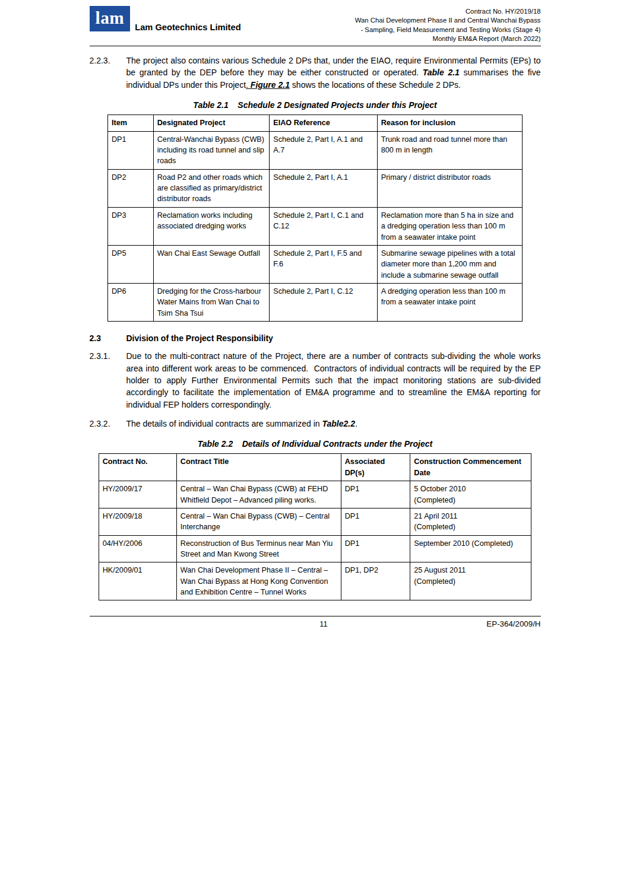lam
Lam Geotechnics Limited
Contract No. HY/2019/18
Wan Chai Development Phase II and Central Wanchai Bypass
- Sampling, Field Measurement and Testing Works (Stage 4)
Monthly EM&A Report (March 2022)
2.2.3.
The project also contains various Schedule 2 DPs that, under the EIAO, require Environmental Permits (EPs) to be granted by the DEP before they may be either constructed or operated. Table 2.1 summarises the five individual DPs under this Project. Figure 2.1 shows the locations of these Schedule 2 DPs.
Table 2.1 Schedule 2 Designated Projects under this Project
| Item | Designated Project | EIAO Reference | Reason for inclusion |
| --- | --- | --- | --- |
| DP1 | Central-Wanchai Bypass (CWB) including its road tunnel and slip roads | Schedule 2, Part I, A.1 and A.7 | Trunk road and road tunnel more than 800 m in length |
| DP2 | Road P2 and other roads which are classified as primary/district distributor roads | Schedule 2, Part I, A.1 | Primary / district distributor roads |
| DP3 | Reclamation works including associated dredging works | Schedule 2, Part I, C.1 and C.12 | Reclamation more than 5 ha in size and a dredging operation less than 100 m from a seawater intake point |
| DP5 | Wan Chai East Sewage Outfall | Schedule 2, Part I, F.5 and F.6 | Submarine sewage pipelines with a total diameter more than 1,200 mm and include a submarine sewage outfall |
| DP6 | Dredging for the Cross-harbour Water Mains from Wan Chai to Tsim Sha Tsui | Schedule 2, Part I, C.12 | A dredging operation less than 100 m from a seawater intake point |
2.3
Division of the Project Responsibility
2.3.1.
Due to the multi-contract nature of the Project, there are a number of contracts sub-dividing the whole works area into different work areas to be commenced. Contractors of individual contracts will be required by the EP holder to apply Further Environmental Permits such that the impact monitoring stations are sub-divided accordingly to facilitate the implementation of EM&A programme and to streamline the EM&A reporting for individual FEP holders correspondingly.
2.3.2.
The details of individual contracts are summarized in Table2.2.
Table 2.2 Details of Individual Contracts under the Project
| Contract No. | Contract Title | Associated DP(s) | Construction Commencement Date |
| --- | --- | --- | --- |
| HY/2009/17 | Central – Wan Chai Bypass (CWB) at FEHD Whitfield Depot – Advanced piling works. | DP1 | 5 October 2010 (Completed) |
| HY/2009/18 | Central – Wan Chai Bypass (CWB) – Central Interchange | DP1 | 21 April 2011 (Completed) |
| 04/HY/2006 | Reconstruction of Bus Terminus near Man Yiu Street and Man Kwong Street | DP1 | September 2010 (Completed) |
| HK/2009/01 | Wan Chai Development Phase II – Central – Wan Chai Bypass at Hong Kong Convention and Exhibition Centre – Tunnel Works | DP1, DP2 | 25 August 2011 (Completed) |
11
EP-364/2009/H